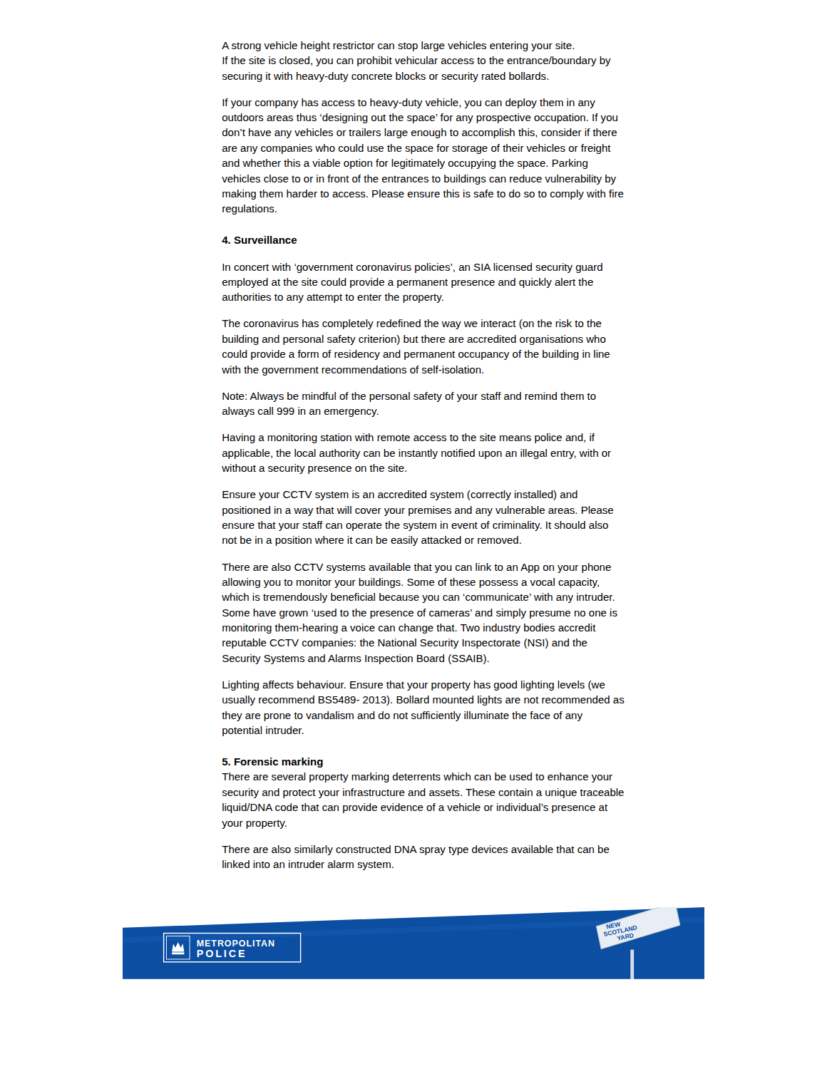A strong vehicle height restrictor can stop large vehicles entering your site.
If the site is closed, you can prohibit vehicular access to the entrance/boundary by securing it with heavy-duty concrete blocks or security rated bollards.
If your company has access to heavy-duty vehicle, you can deploy them in any outdoors areas thus ‘designing out the space’ for any prospective occupation. If you don’t have any vehicles or trailers large enough to accomplish this, consider if there are any companies who could use the space for storage of their vehicles or freight and whether this a viable option for legitimately occupying the space. Parking vehicles close to or in front of the entrances to buildings can reduce vulnerability by making them harder to access. Please ensure this is safe to do so to comply with fire regulations.
4. Surveillance
In concert with ‘government coronavirus policies’, an SIA licensed security guard employed at the site could provide a permanent presence and quickly alert the authorities to any attempt to enter the property.
The coronavirus has completely redefined the way we interact (on the risk to the building and personal safety criterion) but there are accredited organisations who could provide a form of residency and permanent occupancy of the building in line with the government recommendations of self-isolation.
Note: Always be mindful of the personal safety of your staff and remind them to always call 999 in an emergency.
Having a monitoring station with remote access to the site means police and, if applicable, the local authority can be instantly notified upon an illegal entry, with or without a security presence on the site.
Ensure your CCTV system is an accredited system (correctly installed) and positioned in a way that will cover your premises and any vulnerable areas. Please ensure that your staff can operate the system in event of criminality. It should also not be in a position where it can be easily attacked or removed.
There are also CCTV systems available that you can link to an App on your phone allowing you to monitor your buildings. Some of these possess a vocal capacity, which is tremendously beneficial because you can ‘communicate’ with any intruder. Some have grown ‘used to the presence of cameras’ and simply presume no one is monitoring them-hearing a voice can change that. Two industry bodies accredit reputable CCTV companies: the National Security Inspectorate (NSI) and the Security Systems and Alarms Inspection Board (SSAIB).
Lighting affects behaviour. Ensure that your property has good lighting levels (we usually recommend BS5489- 2013). Bollard mounted lights are not recommended as they are prone to vandalism and do not sufficiently illuminate the face of any potential intruder.
5. Forensic marking
There are several property marking deterrents which can be used to enhance your security and protect your infrastructure and assets. These contain a unique traceable liquid/DNA code that can provide evidence of a vehicle or individual’s presence at your property.
There are also similarly constructed DNA spray type devices available that can be linked into an intruder alarm system.
METROPOLITAN POLICE NEW SCOTLAND YARD